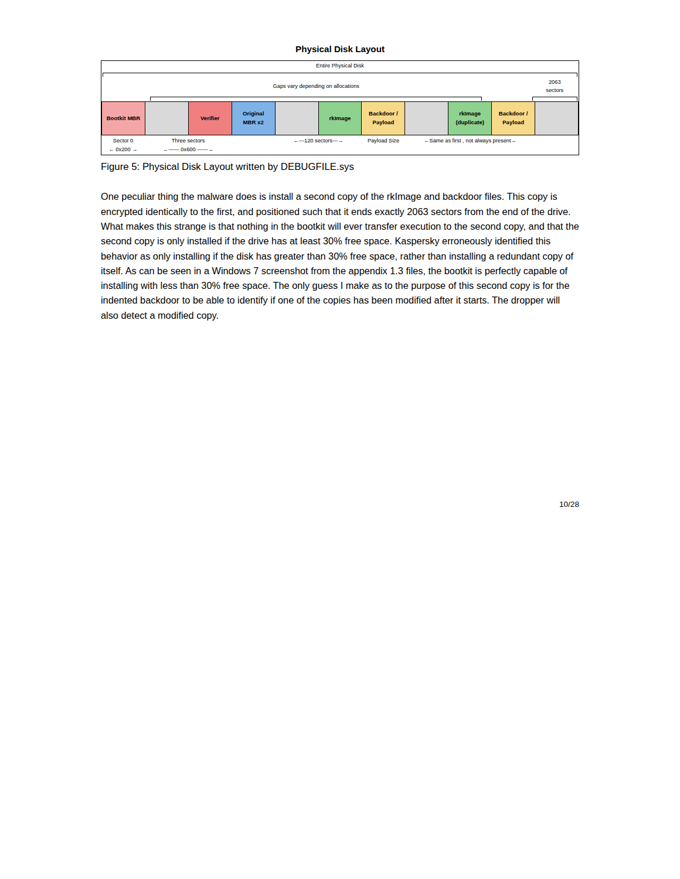Physical Disk Layout
| Entire Physical Disk |
| | Gaps vary depending on allocations | | 2063 sectors |
| Bootkit MBR | | Verifier | Original MBR x2 | | rkImage | Backdoor / Payload | | rkImage (duplicate) | Backdoor / Payload | |
| Sector 0 ← 0x200 → | Three sectors ←—— 0x600 ——→ | | ←—120 sectors—→ | Payload Size | ←Same as first , not always present→ | |
Figure 5: Physical Disk Layout written by DEBUGFILE.sys
One peculiar thing the malware does is install a second copy of the rkImage and backdoor files. This copy is encrypted identically to the first, and positioned such that it ends exactly 2063 sectors from the end of the drive. What makes this strange is that nothing in the bootkit will ever transfer execution to the second copy, and that the second copy is only installed if the drive has at least 30% free space. Kaspersky erroneously identified this behavior as only installing if the disk has greater than 30% free space, rather than installing a redundant copy of itself. As can be seen in a Windows 7 screenshot from the appendix 1.3 files, the bootkit is perfectly capable of installing with less than 30% free space. The only guess I make as to the purpose of this second copy is for the indented backdoor to be able to identify if one of the copies has been modified after it starts. The dropper will also detect a modified copy.
10/28